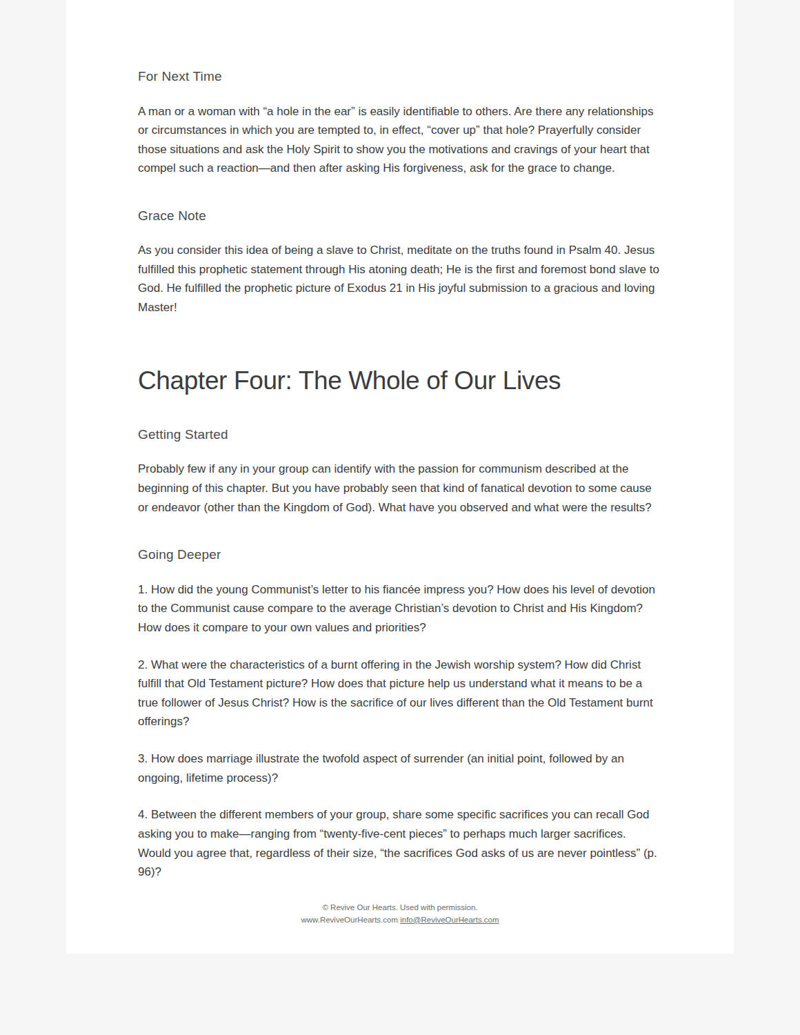For Next Time
A man or a woman with “a hole in the ear” is easily identifiable to others. Are there any relationships or circumstances in which you are tempted to, in effect, “cover up” that hole? Prayerfully consider those situations and ask the Holy Spirit to show you the motivations and cravings of your heart that compel such a reaction—and then after asking His forgiveness, ask for the grace to change.
Grace Note
As you consider this idea of being a slave to Christ, meditate on the truths found in Psalm 40. Jesus fulfilled this prophetic statement through His atoning death; He is the first and foremost bond slave to God. He fulfilled the prophetic picture of Exodus 21 in His joyful submission to a gracious and loving Master!
Chapter Four: The Whole of Our Lives
Getting Started
Probably few if any in your group can identify with the passion for communism described at the beginning of this chapter. But you have probably seen that kind of fanatical devotion to some cause or endeavor (other than the Kingdom of God). What have you observed and what were the results?
Going Deeper
1. How did the young Communist’s letter to his fiancée impress you? How does his level of devotion to the Communist cause compare to the average Christian’s devotion to Christ and His Kingdom? How does it compare to your own values and priorities?
2. What were the characteristics of a burnt offering in the Jewish worship system? How did Christ fulfill that Old Testament picture? How does that picture help us understand what it means to be a true follower of Jesus Christ? How is the sacrifice of our lives different than the Old Testament burnt offerings?
3. How does marriage illustrate the twofold aspect of surrender (an initial point, followed by an ongoing, lifetime process)?
4. Between the different members of your group, share some specific sacrifices you can recall God asking you to make—ranging from “twenty-five-cent pieces” to perhaps much larger sacrifices. Would you agree that, regardless of their size, “the sacrifices God asks of us are never pointless” (p. 96)?
© Revive Our Hearts. Used with permission.
www.ReviveOurHearts.com info@ReviveOurHearts.com